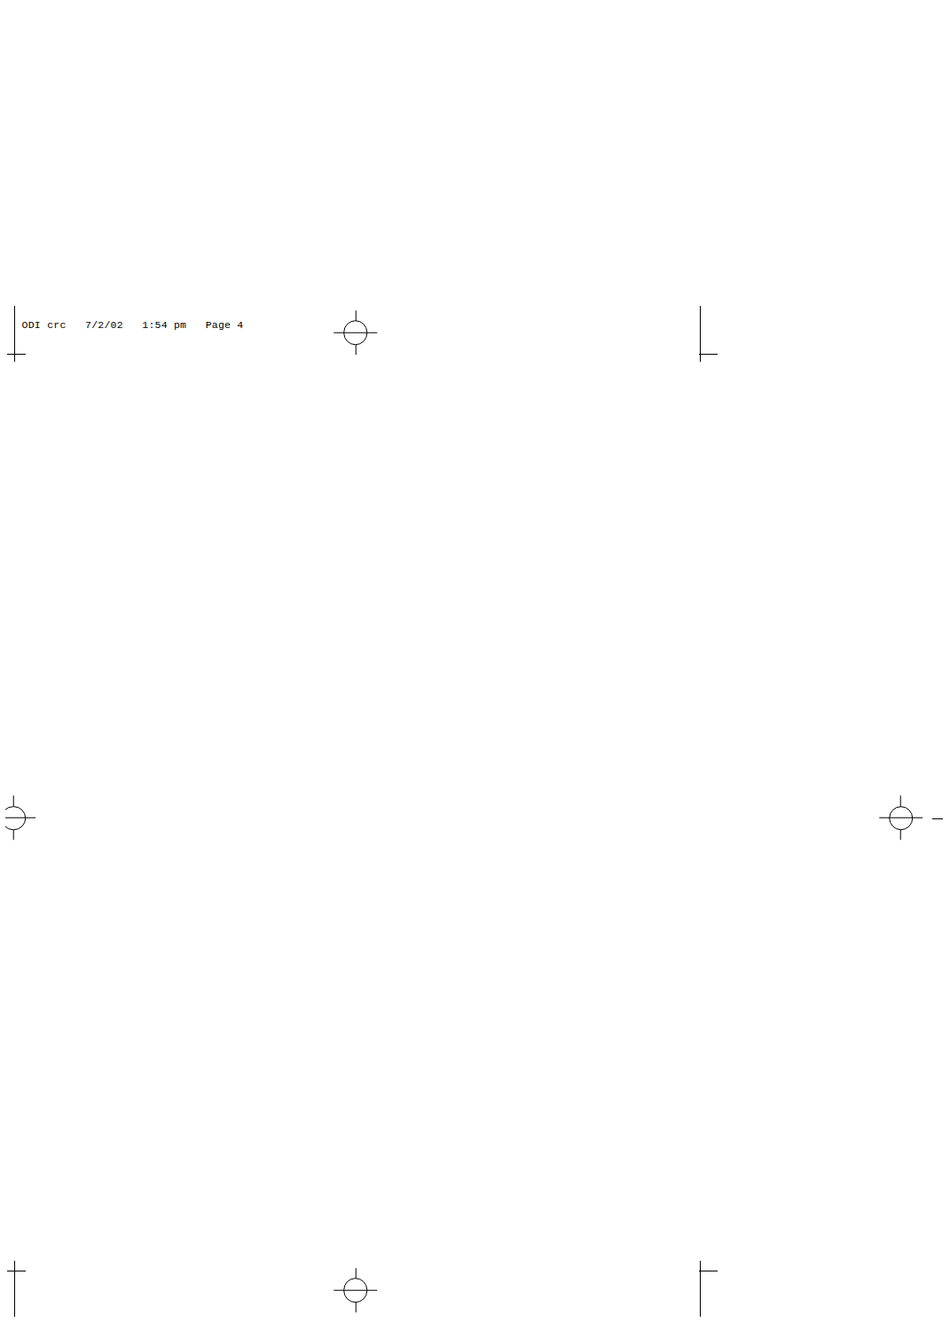ODI crc 7/2/02 1:54 pm Page 4